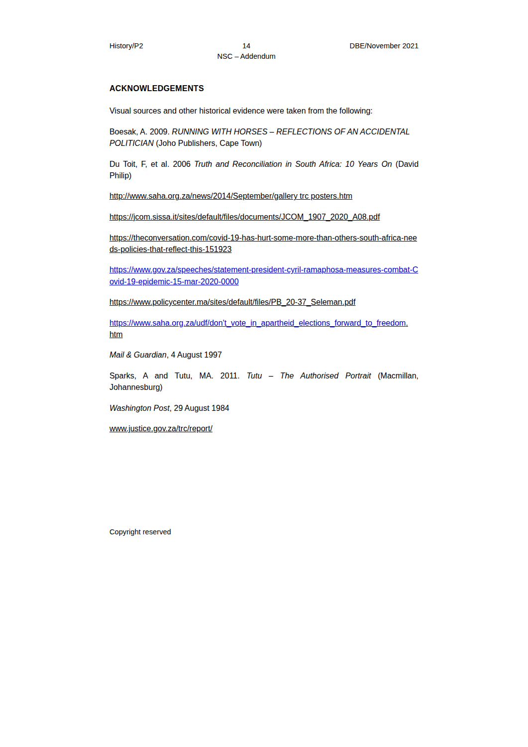History/P2
14 NSC – Addendum
DBE/November 2021
ACKNOWLEDGEMENTS
Visual sources and other historical evidence were taken from the following:
Boesak, A. 2009. RUNNING WITH HORSES – REFLECTIONS OF AN ACCIDENTAL POLITICIAN (Joho Publishers, Cape Town)
Du Toit, F, et al. 2006 Truth and Reconciliation in South Africa: 10 Years On (David Philip)
http://www.saha.org.za/news/2014/September/gallery trc posters.htm
https://jcom.sissa.it/sites/default/files/documents/JCOM_1907_2020_A08.pdf
https://theconversation.com/covid-19-has-hurt-some-more-than-others-south-africa-needs-policies-that-reflect-this-151923
https://www.gov.za/speeches/statement-president-cyril-ramaphosa-measures-combat-Covid-19-epidemic-15-mar-2020-0000
https://www.policycenter.ma/sites/default/files/PB_20-37_Seleman.pdf
https://www.saha.org.za/udf/don't_vote_in_apartheid_elections_forward_to_freedom.
htm
Mail & Guardian, 4 August 1997
Sparks, A and Tutu, MA. 2011. Tutu – The Authorised Portrait (Macmillan, Johannesburg)
Washington Post, 29 August 1984
www.justice.gov.za/trc/report/
Copyright reserved